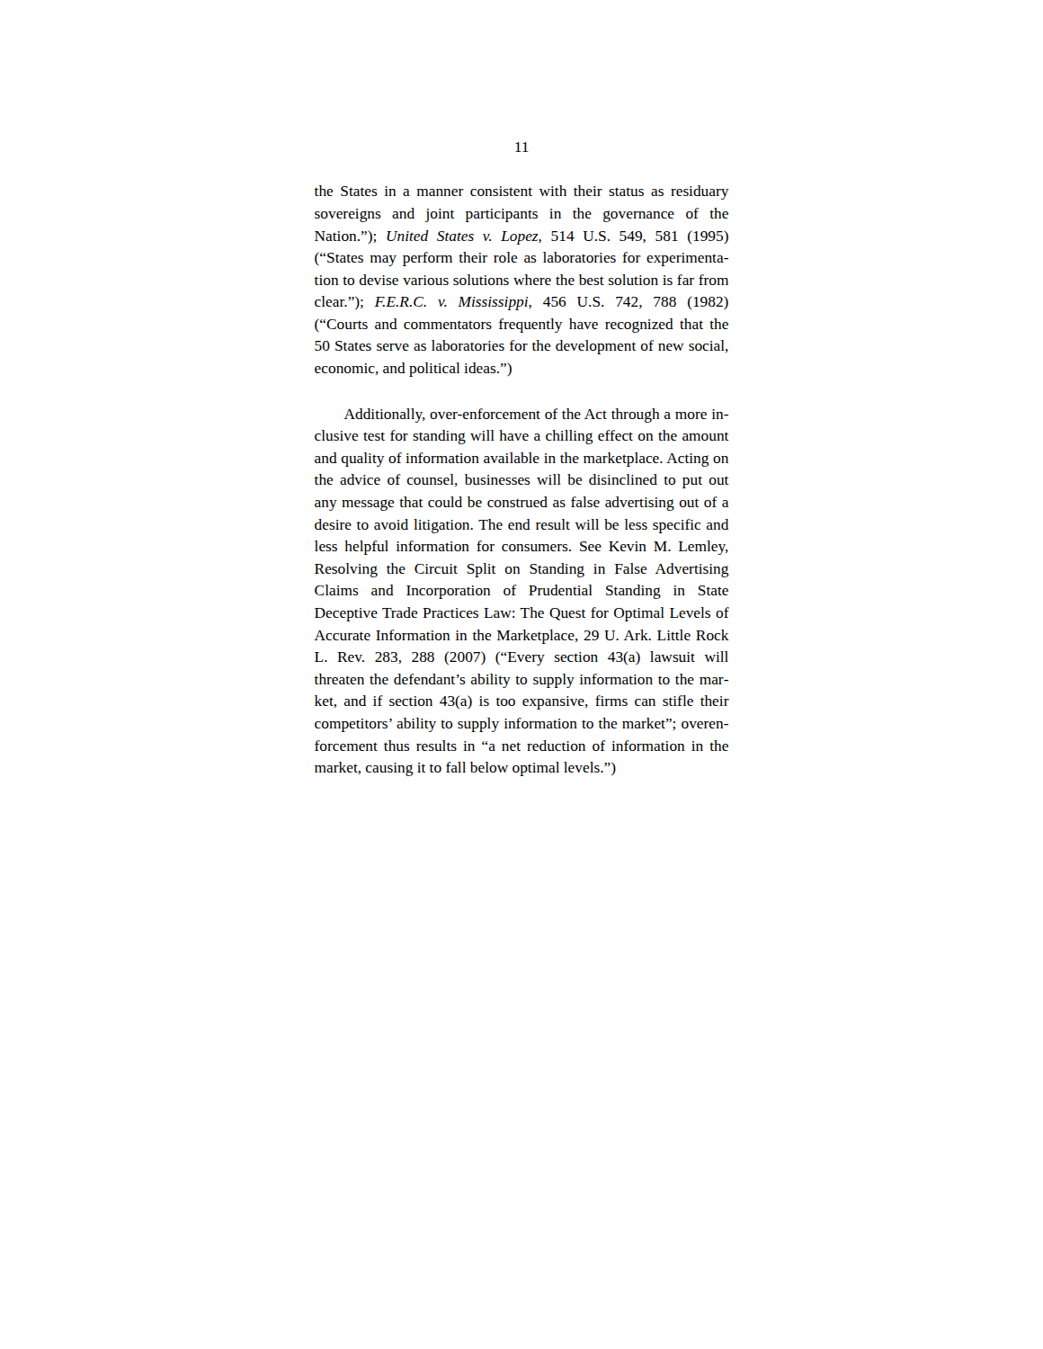11
the States in a manner consistent with their status as residuary sovereigns and joint participants in the governance of the Nation.”); United States v. Lopez, 514 U.S. 549, 581 (1995) (“States may perform their role as laboratories for experimentation to devise various solutions where the best solution is far from clear.”); F.E.R.C. v. Mississippi, 456 U.S. 742, 788 (1982) (“Courts and commentators frequently have recognized that the 50 States serve as laboratories for the development of new social, economic, and political ideas.”)
Additionally, over-enforcement of the Act through a more inclusive test for standing will have a chilling effect on the amount and quality of information available in the marketplace. Acting on the advice of counsel, businesses will be disinclined to put out any message that could be construed as false advertising out of a desire to avoid litigation. The end result will be less specific and less helpful information for consumers. See Kevin M. Lemley, Resolving the Circuit Split on Standing in False Advertising Claims and Incorporation of Prudential Standing in State Deceptive Trade Practices Law: The Quest for Optimal Levels of Accurate Information in the Marketplace, 29 U. Ark. Little Rock L. Rev. 283, 288 (2007) (“Every section 43(a) lawsuit will threaten the defendant’s ability to supply information to the market, and if section 43(a) is too expansive, firms can stifle their competitors’ ability to supply information to the market”; overenforcement thus results in “a net reduction of information in the market, causing it to fall below optimal levels.”)